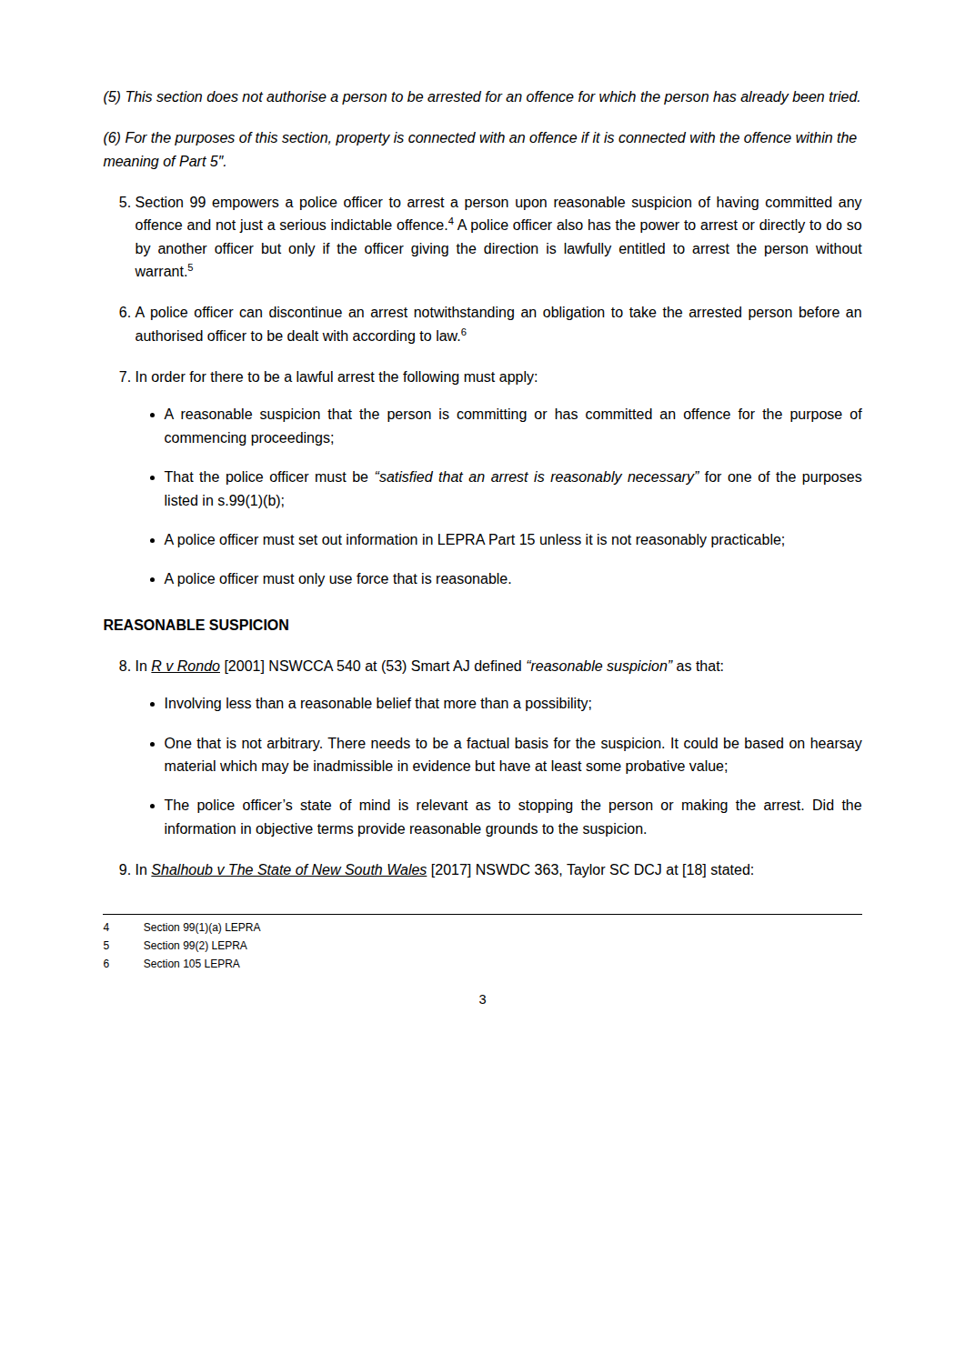(5) This section does not authorise a person to be arrested for an offence for which the person has already been tried.
(6) For the purposes of this section, property is connected with an offence if it is connected with the offence within the meaning of Part 5″.
Section 99 empowers a police officer to arrest a person upon reasonable suspicion of having committed any offence and not just a serious indictable offence.4 A police officer also has the power to arrest or directly to do so by another officer but only if the officer giving the direction is lawfully entitled to arrest the person without warrant.5
A police officer can discontinue an arrest notwithstanding an obligation to take the arrested person before an authorised officer to be dealt with according to law.6
In order for there to be a lawful arrest the following must apply:
A reasonable suspicion that the person is committing or has committed an offence for the purpose of commencing proceedings;
That the police officer must be “satisfied that an arrest is reasonably necessary” for one of the purposes listed in s.99(1)(b);
A police officer must set out information in LEPRA Part 15 unless it is not reasonably practicable;
A police officer must only use force that is reasonable.
REASONABLE SUSPICION
In R v Rondo [2001] NSWCCA 540 at (53) Smart AJ defined “reasonable suspicion” as that:
Involving less than a reasonable belief that more than a possibility;
One that is not arbitrary. There needs to be a factual basis for the suspicion. It could be based on hearsay material which may be inadmissible in evidence but have at least some probative value;
The police officer’s state of mind is relevant as to stopping the person or making the arrest. Did the information in objective terms provide reasonable grounds to the suspicion.
In Shalhoub v The State of New South Wales [2017] NSWDC 363, Taylor SC DCJ at [18] stated:
| 4 | Section 99(1)(a) LEPRA |
| 5 | Section 99(2) LEPRA |
| 6 | Section 105 LEPRA |
3